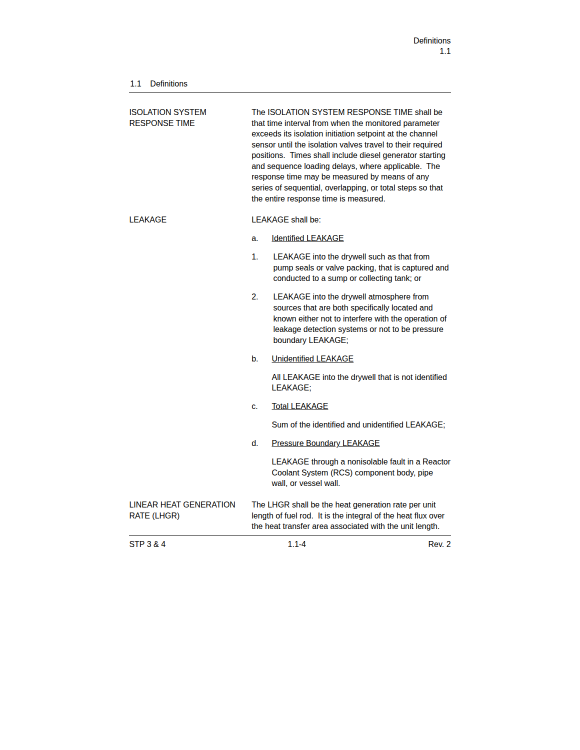Definitions
1.1
1.1 Definitions
| ISOLATION SYSTEM RESPONSE TIME | The ISOLATION SYSTEM RESPONSE TIME shall be that time interval from when the monitored parameter exceeds its isolation initiation setpoint at the channel sensor until the isolation valves travel to their required positions. Times shall include diesel generator starting and sequence loading delays, where applicable. The response time may be measured by means of any series of sequential, overlapping, or total steps so that the entire response time is measured. |
| LEAKAGE | LEAKAGE shall be: a. Identified LEAKAGE 1. LEAKAGE into the drywell such as that from pump seals or valve packing, that is captured and conducted to a sump or collecting tank; or 2. LEAKAGE into the drywell atmosphere from sources that are both specifically located and known either not to interfere with the operation of leakage detection systems or not to be pressure boundary LEAKAGE; b. Unidentified LEAKAGE All LEAKAGE into the drywell that is not identified LEAKAGE; c. Total LEAKAGE Sum of the identified and unidentified LEAKAGE; d. Pressure Boundary LEAKAGE LEAKAGE through a nonisolable fault in a Reactor Coolant System (RCS) component body, pipe wall, or vessel wall. |
| LINEAR HEAT GENERATION RATE (LHGR) | The LHGR shall be the heat generation rate per unit length of fuel rod. It is the integral of the heat flux over the heat transfer area associated with the unit length. |
STP 3 & 4
1.1-4
Rev. 2